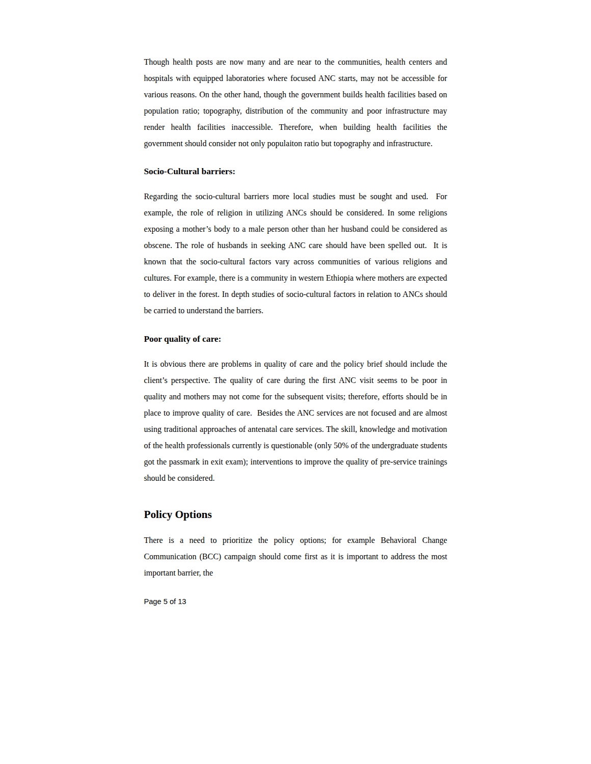Though health posts are now many and are near to the communities, health centers and hospitals with equipped laboratories where focused ANC starts, may not be accessible for various reasons. On the other hand, though the government builds health facilities based on population ratio; topography, distribution of the community and poor infrastructure may render health facilities inaccessible. Therefore, when building health facilities the government should consider not only populaiton ratio but topography and infrastructure.
Socio-Cultural barriers:
Regarding the socio-cultural barriers more local studies must be sought and used. For example, the role of religion in utilizing ANCs should be considered. In some religions exposing a mother’s body to a male person other than her husband could be considered as obscene. The role of husbands in seeking ANC care should have been spelled out. It is known that the socio-cultural factors vary across communities of various religions and cultures. For example, there is a community in western Ethiopia where mothers are expected to deliver in the forest. In depth studies of socio-cultural factors in relation to ANCs should be carried to understand the barriers.
Poor quality of care:
It is obvious there are problems in quality of care and the policy brief should include the client’s perspective. The quality of care during the first ANC visit seems to be poor in quality and mothers may not come for the subsequent visits; therefore, efforts should be in place to improve quality of care. Besides the ANC services are not focused and are almost using traditional approaches of antenatal care services. The skill, knowledge and motivation of the health professionals currently is questionable (only 50% of the undergraduate students got the passmark in exit exam); interventions to improve the quality of pre-service trainings should be considered.
Policy Options
There is a need to prioritize the policy options; for example Behavioral Change Communication (BCC) campaign should come first as it is important to address the most important barrier, the
Page 5 of 13